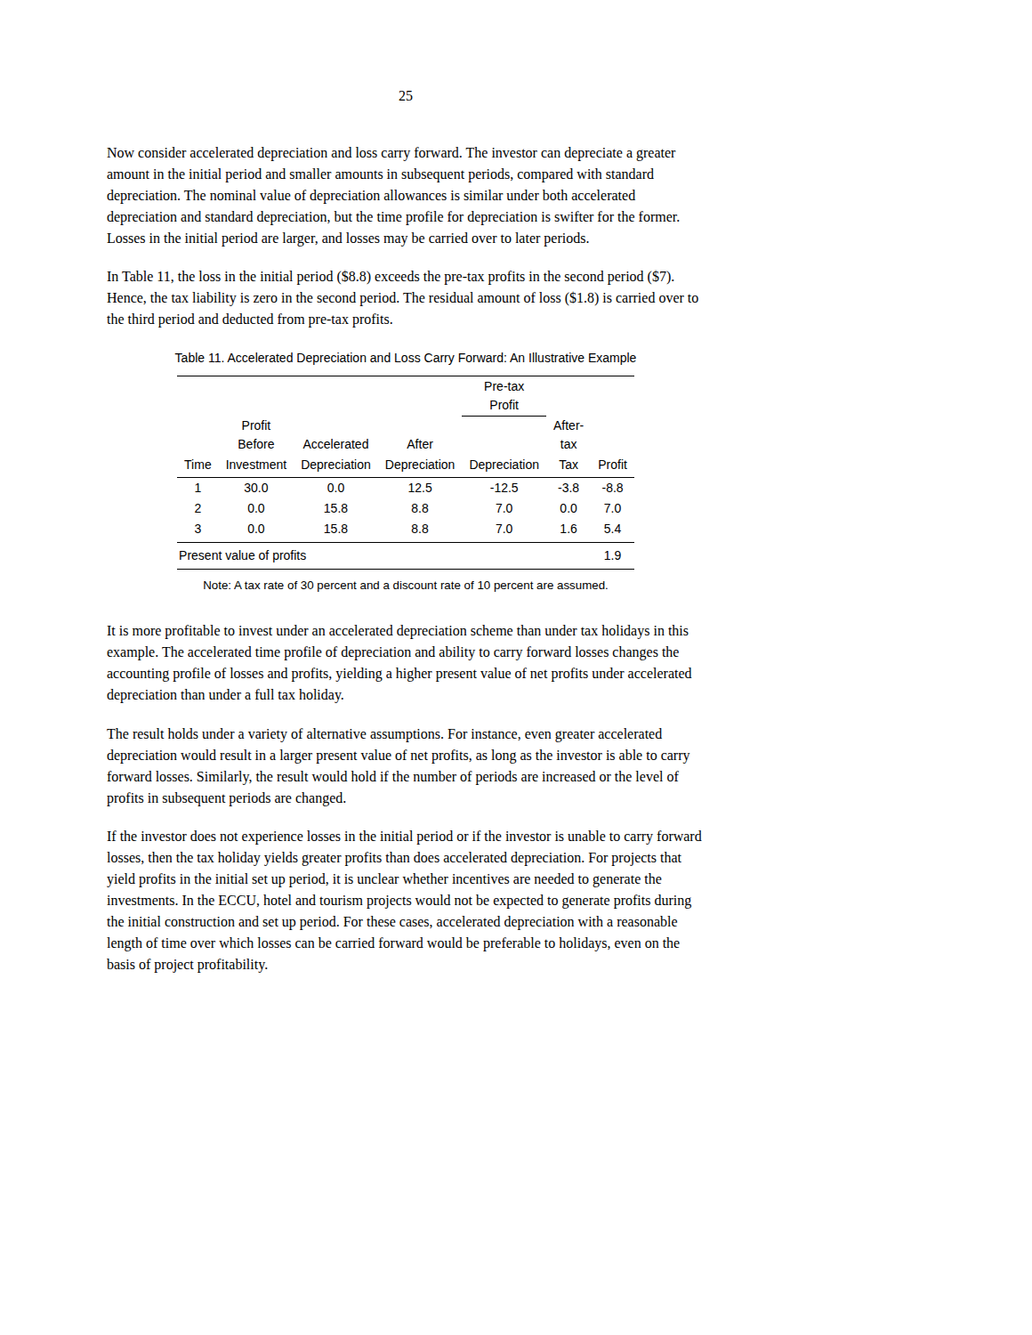25
Now consider accelerated depreciation and loss carry forward. The investor can depreciate a greater amount in the initial period and smaller amounts in subsequent periods, compared with standard depreciation. The nominal value of depreciation allowances is similar under both accelerated depreciation and standard depreciation, but the time profile for depreciation is swifter for the former. Losses in the initial period are larger, and losses may be carried over to later periods.
In Table 11, the loss in the initial period ($8.8) exceeds the pre-tax profits in the second period ($7). Hence, the tax liability is zero in the second period. The residual amount of loss ($1.8) is carried over to the third period and deducted from pre-tax profits.
Table 11. Accelerated Depreciation and Loss Carry Forward: An Illustrative Example
| | | | | Pre-tax Profit | | |
| --- | --- | --- | --- | --- | --- | --- |
| | Profit Before | Accelerated | After | | After-tax |
| Time | Investment | Depreciation | Depreciation | Depreciation | Tax | Profit |
| 1 | 30.0 | 0.0 | 12.5 | -12.5 | -3.8 | -8.8 |
| 2 | 0.0 | 15.8 | 8.8 | 7.0 | 0.0 | 7.0 |
| 3 | 0.0 | 15.8 | 8.8 | 7.0 | 1.6 | 5.4 |
| Present value of profits | 1.9 |
Note: A tax rate of 30 percent and a discount rate of 10 percent are assumed.
It is more profitable to invest under an accelerated depreciation scheme than under tax holidays in this example. The accelerated time profile of depreciation and ability to carry forward losses changes the accounting profile of losses and profits, yielding a higher present value of net profits under accelerated depreciation than under a full tax holiday.
The result holds under a variety of alternative assumptions. For instance, even greater accelerated depreciation would result in a larger present value of net profits, as long as the investor is able to carry forward losses. Similarly, the result would hold if the number of periods are increased or the level of profits in subsequent periods are changed.
If the investor does not experience losses in the initial period or if the investor is unable to carry forward losses, then the tax holiday yields greater profits than does accelerated depreciation. For projects that yield profits in the initial set up period, it is unclear whether incentives are needed to generate the investments. In the ECCU, hotel and tourism projects would not be expected to generate profits during the initial construction and set up period. For these cases, accelerated depreciation with a reasonable length of time over which losses can be carried forward would be preferable to holidays, even on the basis of project profitability.